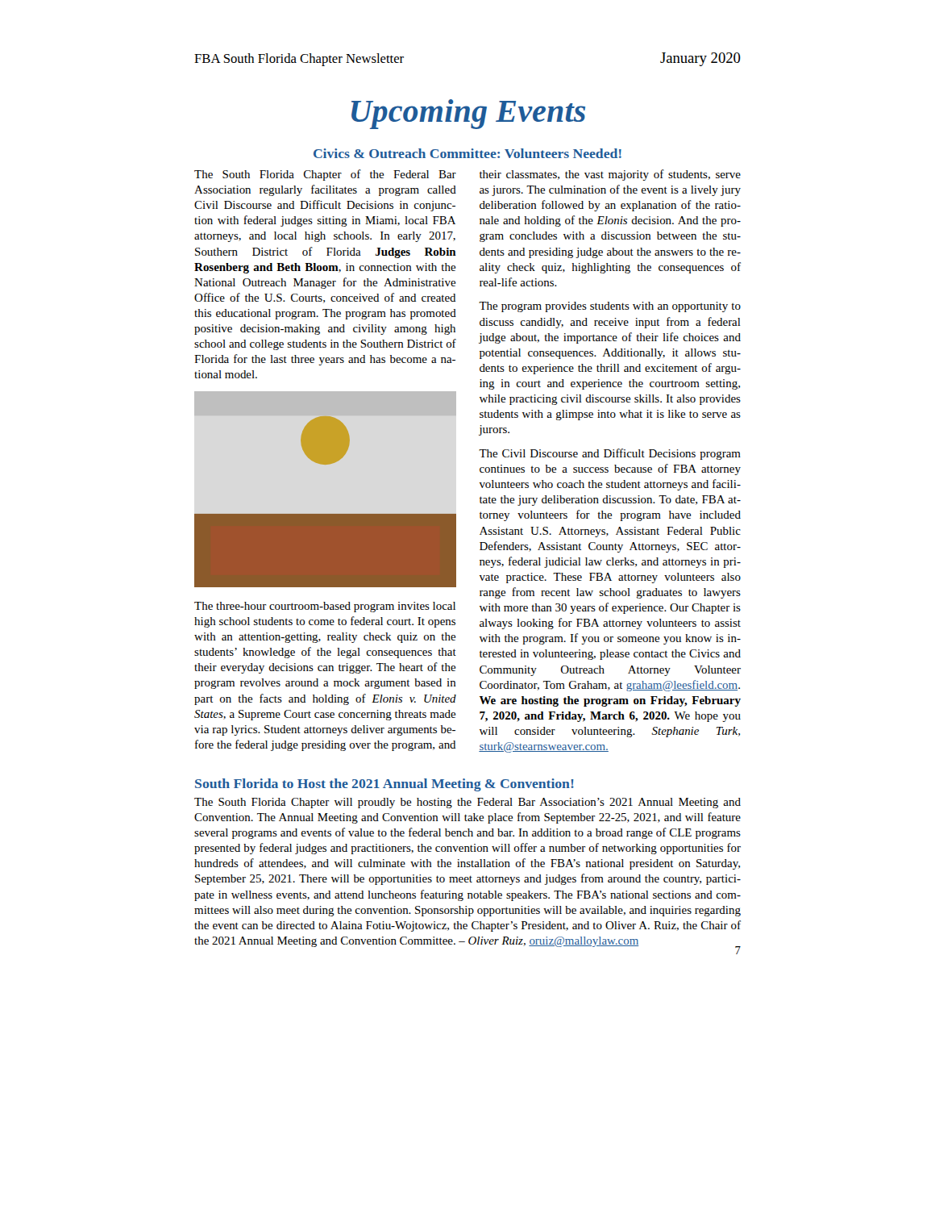FBA South Florida Chapter Newsletter
January 2020
Upcoming Events
Civics & Outreach Committee: Volunteers Needed!
The South Florida Chapter of the Federal Bar Association regularly facilitates a program called Civil Discourse and Difficult Decisions in conjunction with federal judges sitting in Miami, local FBA attorneys, and local high schools. In early 2017, Southern District of Florida Judges Robin Rosenberg and Beth Bloom, in connection with the National Outreach Manager for the Administrative Office of the U.S. Courts, conceived of and created this educational program. The program has promoted positive decision-making and civility among high school and college students in the Southern District of Florida for the last three years and has become a national model.
The three-hour courtroom-based program invites local high school students to come to federal court. It opens with an attention-getting, reality check quiz on the students’ knowledge of the legal consequences that their everyday decisions can trigger. The heart of the program revolves around a mock argument based in part on the facts and holding of Elonis v. United States, a Supreme Court case concerning threats made via rap lyrics. Student attorneys deliver arguments before the federal judge presiding over the program, and their classmates, the vast majority of students, serve as jurors. The culmination of the event is a lively jury deliberation followed by an explanation of the rationale and holding of the Elonis decision. And the program concludes with a discussion between the students and presiding judge about the answers to the reality check quiz, highlighting the consequences of real-life actions.
The program provides students with an opportunity to discuss candidly, and receive input from a federal judge about, the importance of their life choices and potential consequences. Additionally, it allows students to experience the thrill and excitement of arguing in court and experience the courtroom setting, while practicing civil discourse skills. It also provides students with a glimpse into what it is like to serve as jurors.
The Civil Discourse and Difficult Decisions program continues to be a success because of FBA attorney volunteers who coach the student attorneys and facilitate the jury deliberation discussion. To date, FBA attorney volunteers for the program have included Assistant U.S. Attorneys, Assistant Federal Public Defenders, Assistant County Attorneys, SEC attorneys, federal judicial law clerks, and attorneys in private practice. These FBA attorney volunteers also range from recent law school graduates to lawyers with more than 30 years of experience. Our Chapter is always looking for FBA attorney volunteers to assist with the program. If you or someone you know is interested in volunteering, please contact the Civics and Community Outreach Attorney Volunteer Coordinator, Tom Graham, at graham@leesfield.com. We are hosting the program on Friday, February 7, 2020, and Friday, March 6, 2020. We hope you will consider volunteering. Stephanie Turk, sturk@stearnsweaver.com.
South Florida to Host the 2021 Annual Meeting & Convention!
The South Florida Chapter will proudly be hosting the Federal Bar Association’s 2021 Annual Meeting and Convention. The Annual Meeting and Convention will take place from September 22-25, 2021, and will feature several programs and events of value to the federal bench and bar. In addition to a broad range of CLE programs presented by federal judges and practitioners, the convention will offer a number of networking opportunities for hundreds of attendees, and will culminate with the installation of the FBA’s national president on Saturday, September 25, 2021. There will be opportunities to meet attorneys and judges from around the country, participate in wellness events, and attend luncheons featuring notable speakers. The FBA’s national sections and committees will also meet during the convention. Sponsorship opportunities will be available, and inquiries regarding the event can be directed to Alaina Fotiu-Wojtowicz, the Chapter’s President, and to Oliver A. Ruiz, the Chair of the 2021 Annual Meeting and Convention Committee. – Oliver Ruiz, oruiz@malloylaw.com
7